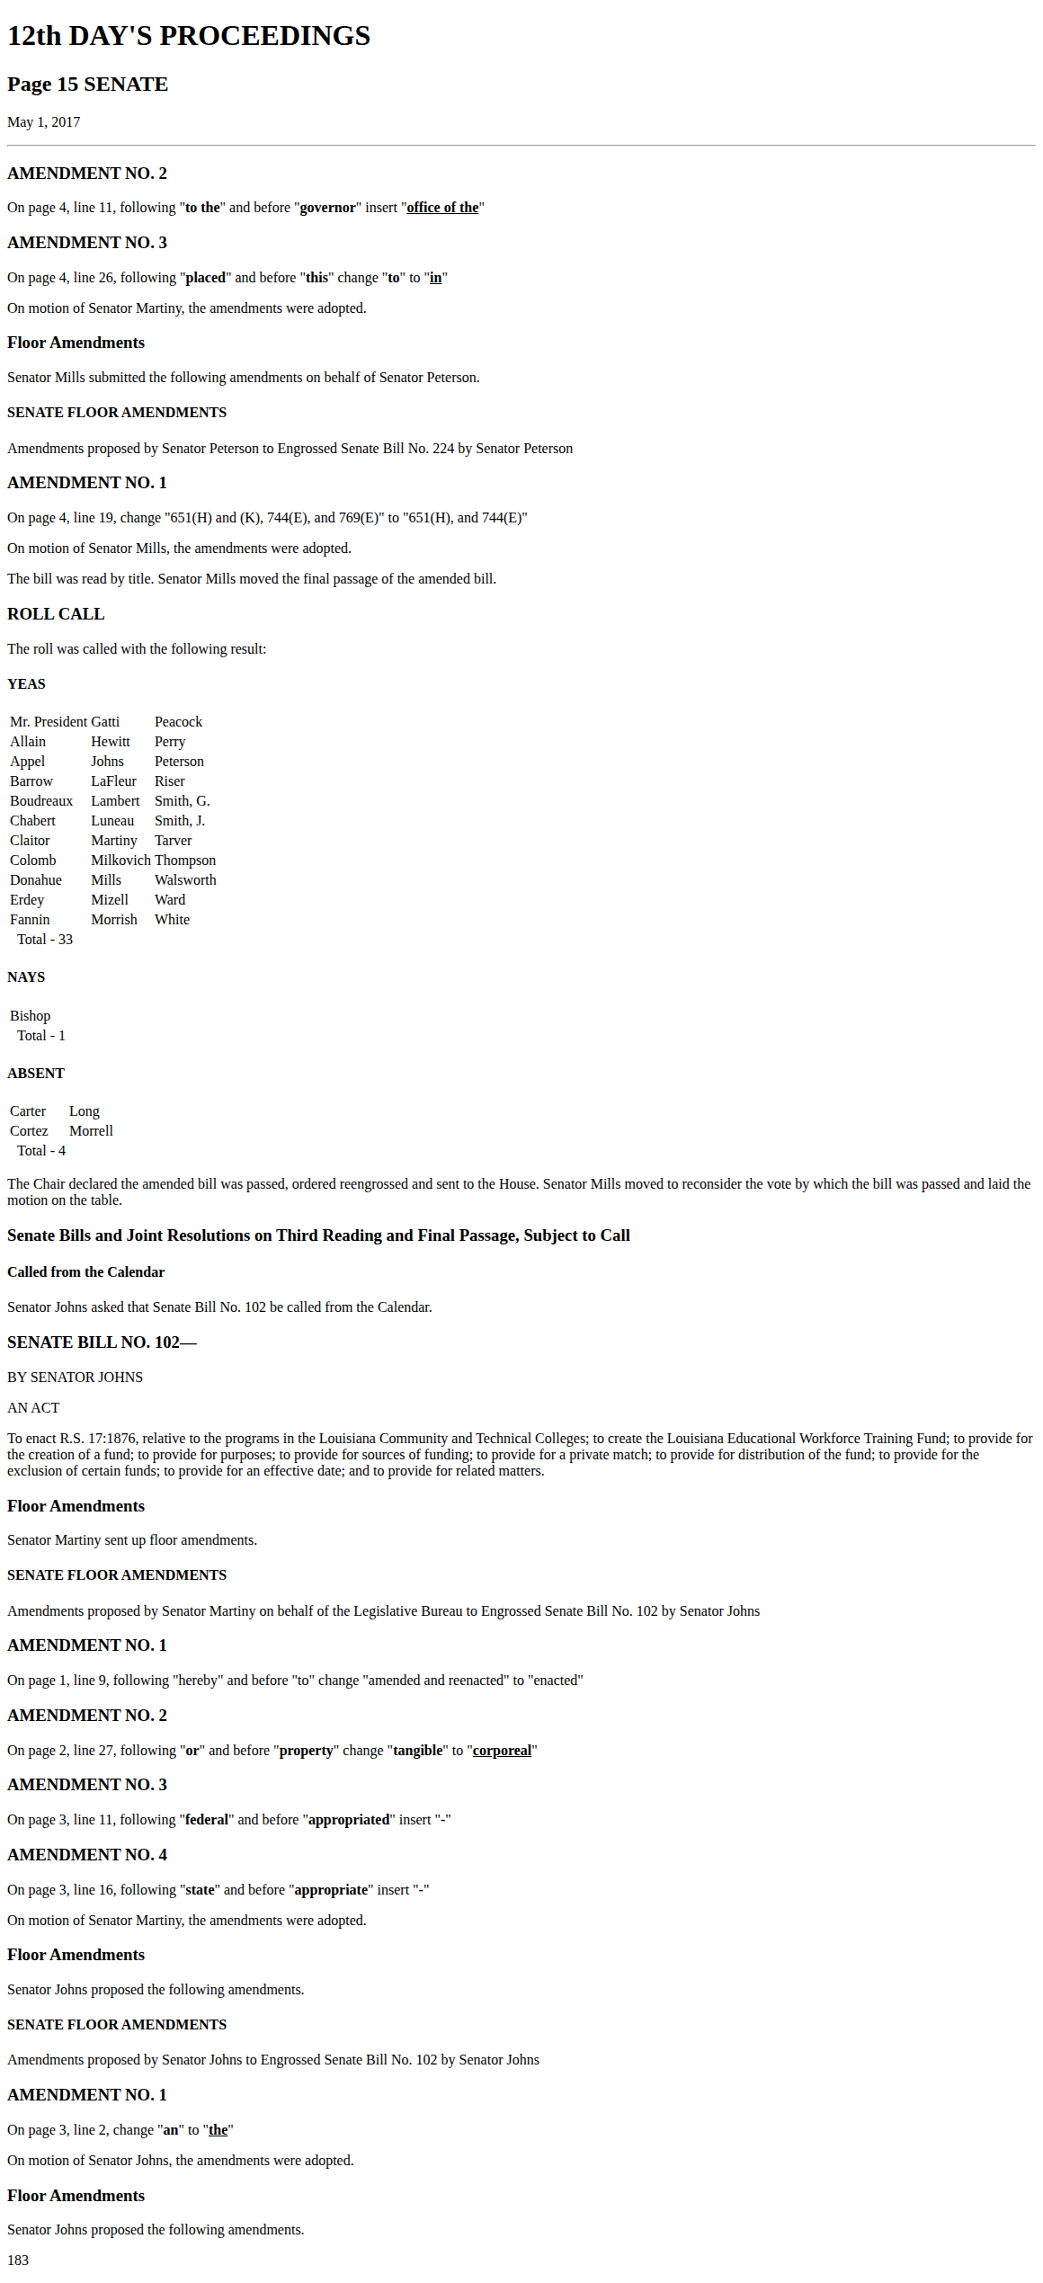12th DAY'S PROCEEDINGS
Page 15 SENATE
May 1, 2017
AMENDMENT NO. 2
On page 4, line 11, following "to the" and before "governor" insert "office of the"
AMENDMENT NO. 3
On page 4, line 26, following "placed" and before "this" change "to" to "in"
On motion of Senator Martiny, the amendments were adopted.
Floor Amendments
Senator Mills submitted the following amendments on behalf of Senator Peterson.
SENATE FLOOR AMENDMENTS
Amendments proposed by Senator Peterson to Engrossed Senate Bill No. 224 by Senator Peterson
AMENDMENT NO. 1
On page 4, line 19, change "651(H) and (K), 744(E), and 769(E)" to "651(H), and 744(E)"
On motion of Senator Mills, the amendments were adopted.
The bill was read by title. Senator Mills moved the final passage of the amended bill.
ROLL CALL
The roll was called with the following result:
YEAS
| Mr. President | Gatti | Peacock |
| Allain | Hewitt | Perry |
| Appel | Johns | Peterson |
| Barrow | LaFleur | Riser |
| Boudreaux | Lambert | Smith, G. |
| Chabert | Luneau | Smith, J. |
| Claitor | Martiny | Tarver |
| Colomb | Milkovich | Thompson |
| Donahue | Mills | Walsworth |
| Erdey | Mizell | Ward |
| Fannin | Morrish | White |
| Total - 33 | | |
NAYS
| Bishop |
| Total - 1 |
ABSENT
| Carter | Long |
| Cortez | Morrell |
| Total - 4 | |
The Chair declared the amended bill was passed, ordered reengrossed and sent to the House. Senator Mills moved to reconsider the vote by which the bill was passed and laid the motion on the table.
Senate Bills and Joint Resolutions on Third Reading and Final Passage, Subject to Call
Called from the Calendar
Senator Johns asked that Senate Bill No. 102 be called from the Calendar.
SENATE BILL NO. 102—
BY SENATOR JOHNS
AN ACT
To enact R.S. 17:1876, relative to the programs in the Louisiana Community and Technical Colleges; to create the Louisiana Educational Workforce Training Fund; to provide for the creation of a fund; to provide for purposes; to provide for sources of funding; to provide for a private match; to provide for distribution of the fund; to provide for the exclusion of certain funds; to provide for an effective date; and to provide for related matters.
Floor Amendments
Senator Martiny sent up floor amendments.
SENATE FLOOR AMENDMENTS
Amendments proposed by Senator Martiny on behalf of the Legislative Bureau to Engrossed Senate Bill No. 102 by Senator Johns
AMENDMENT NO. 1
On page 1, line 9, following "hereby" and before "to" change "amended and reenacted" to "enacted"
AMENDMENT NO. 2
On page 2, line 27, following "or" and before "property" change "tangible" to "corporeal"
AMENDMENT NO. 3
On page 3, line 11, following "federal" and before "appropriated" insert "-"
AMENDMENT NO. 4
On page 3, line 16, following "state" and before "appropriate" insert "-"
On motion of Senator Martiny, the amendments were adopted.
Floor Amendments
Senator Johns proposed the following amendments.
SENATE FLOOR AMENDMENTS
Amendments proposed by Senator Johns to Engrossed Senate Bill No. 102 by Senator Johns
AMENDMENT NO. 1
On page 3, line 2, change "an" to "the"
On motion of Senator Johns, the amendments were adopted.
Floor Amendments
Senator Johns proposed the following amendments.
183